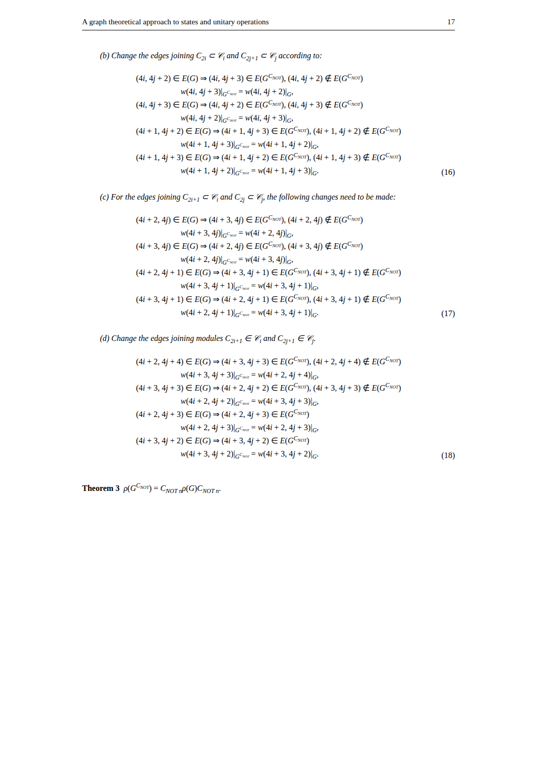A graph theoretical approach to states and unitary operations 17
(b) Change the edges joining C2i ⊂ 𝒞i and C2j+1 ⊂ 𝒞j according to:
(4i, 4j + 2) ∈ E(G) ⇒ (4i, 4j + 3) ∈ E(GCNOT), (4i, 4j + 2) ∉ E(GCNOT)
w(4i, 4j + 3)|GCNOT = w(4i, 4j + 2)|G,
(4i, 4j + 3) ∈ E(G) ⇒ (4i, 4j + 2) ∈ E(GCNOT), (4i, 4j + 3) ∉ E(GCNOT)
w(4i, 4j + 2)|GCNOT = w(4i, 4j + 3)|G,
(4i + 1, 4j + 2) ∈ E(G) ⇒ (4i + 1, 4j + 3) ∈ E(GCNOT), (4i + 1, 4j + 2) ∉ E(GCNOT)
w(4i + 1, 4j + 3)|GCNOT = w(4i + 1, 4j + 2)|G,
(4i + 1, 4j + 3) ∈ E(G) ⇒ (4i + 1, 4j + 2) ∈ E(GCNOT), (4i + 1, 4j + 3) ∉ E(GCNOT)
w(4i + 1, 4j + 2)|GCNOT = w(4i + 1, 4j + 3)|G.
(16)
(c) For the edges joining C2i+1 ⊂ 𝒞i and C2j ⊂ 𝒞j, the following changes need to be made:
(4i + 2, 4j) ∈ E(G) ⇒ (4i + 3, 4j) ∈ E(GCNOT), (4i + 2, 4j) ∉ E(GCNOT)
w(4i + 3, 4j)|GCNOT = w(4i + 2, 4j)|G,
(4i + 3, 4j) ∈ E(G) ⇒ (4i + 2, 4j) ∈ E(GCNOT), (4i + 3, 4j) ∉ E(GCNOT)
w(4i + 2, 4j)|GCNOT = w(4i + 3, 4j)|G,
(4i + 2, 4j + 1) ∈ E(G) ⇒ (4i + 3, 4j + 1) ∈ E(GCNOT), (4i + 3, 4j + 1) ∉ E(GCNOT)
w(4i + 3, 4j + 1)|GCNOT = w(4i + 3, 4j + 1)|G,
(4i + 3, 4j + 1) ∈ E(G) ⇒ (4i + 2, 4j + 1) ∈ E(GCNOT), (4i + 3, 4j + 1) ∉ E(GCNOT)
w(4i + 2, 4j + 1)|GCNOT = w(4i + 3, 4j + 1)|G.
(17)
(d) Change the edges joining modules C2i+1 ∈ 𝒞i and C2j+1 ∈ 𝒞j.
(4i + 2, 4j + 4) ∈ E(G) ⇒ (4i + 3, 4j + 3) ∈ E(GCNOT), (4i + 2, 4j + 4) ∉ E(GCNOT)
w(4i + 3, 4j + 3)|GCNOT = w(4i + 2, 4j + 4)|G,
(4i + 3, 4j + 3) ∈ E(G) ⇒ (4i + 2, 4j + 2) ∈ E(GCNOT), (4i + 3, 4j + 3) ∉ E(GCNOT)
w(4i + 2, 4j + 2)|GCNOT = w(4i + 3, 4j + 3)|G,
(4i + 2, 4j + 3) ∈ E(G) ⇒ (4i + 2, 4j + 3) ∈ E(GCNOT)
w(4i + 2, 4j + 3)|GCNOT = w(4i + 2, 4j + 3)|G,
(4i + 3, 4j + 2) ∈ E(G) ⇒ (4i + 3, 4j + 2) ∈ E(GCNOT)
w(4i + 3, 4j + 2)|GCNOT = w(4i + 3, 4j + 2)|G.
(18)
Theorem 3 ρ(GCNOT) = CNOT n ρ(G)CNOT n.